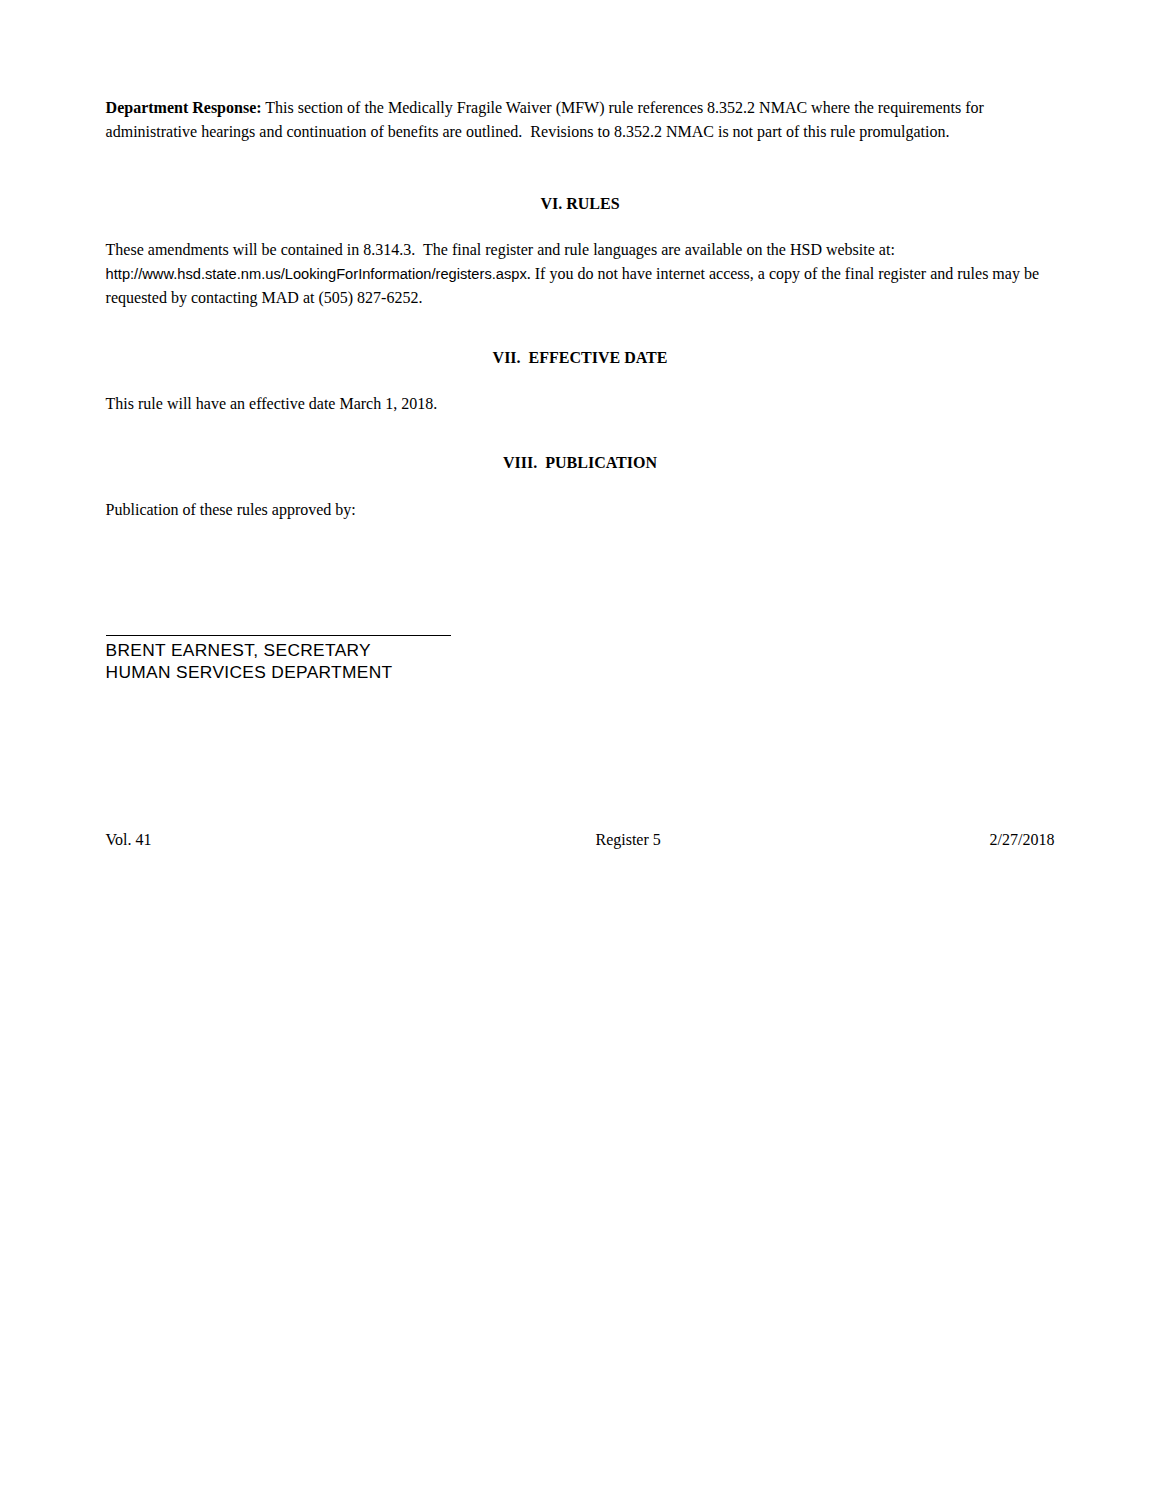Department Response: This section of the Medically Fragile Waiver (MFW) rule references 8.352.2 NMAC where the requirements for administrative hearings and continuation of benefits are outlined. Revisions to 8.352.2 NMAC is not part of this rule promulgation.
VI. RULES
These amendments will be contained in 8.314.3. The final register and rule languages are available on the HSD website at: http://www.hsd.state.nm.us/LookingForInformation/registers.aspx. If you do not have internet access, a copy of the final register and rules may be requested by contacting MAD at (505) 827-6252.
VII. EFFECTIVE DATE
This rule will have an effective date March 1, 2018.
VIII. PUBLICATION
Publication of these rules approved by:
  
BRENT EARNEST, SECRETARY
HUMAN SERVICES DEPARTMENT
Vol. 41 Register 5 2/27/2018